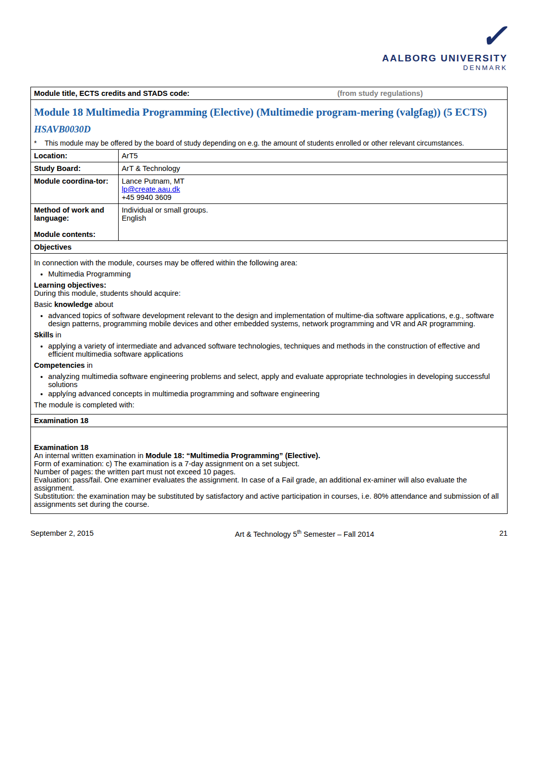✓
AALBORG UNIVERSITY
DENMARK
| / Module title, ECTS credits and STADS code: / (from study regulations) / |
| Module 18 Multimedia Programming (Elective) (Multimedie program-mering (valgfag)) (5 ECTS) HSAVB0030D * This module may be offered by the board of study depending on e.g. the amount of students enrolled or other relevant circumstances. |
| Location: | ArT5 |
| Study Board: | ArT & Technology |
| Module coordina-tor: | Lance Putnam, MT lp@create.aau.dk +45 9940 3609 |
| Method of work and language: Module contents: | Individual or small groups. English |
| Objectives |
| In connection with the module, courses may be offered within the following area: Multimedia Programming Learning objectives: During this module, students should acquire: Basic knowledge about advanced topics of software development relevant to the design and implementation of multime-dia software applications, e.g., software design patterns, programming mobile devices and other embedded systems, network programming and VR and AR programming. Skills in applying a variety of intermediate and advanced software technologies, techniques and methods in the construction of effective and efficient multimedia software applications Competencies in analyzing multimedia software engineering problems and select, apply and evaluate appropriate technologies in developing successful solutions applyíng advanced concepts in multimedia programming and software engineering The module is completed with: |
| Examination 18 |
| Examination 18 An internal written examination in Module 18: “Multimedia Programming” (Elective). Form of examination: c) The examination is a 7-day assignment on a set subject. Number of pages: the written part must not exceed 10 pages. Evaluation: pass/fail. One examiner evaluates the assignment. In case of a Fail grade, an additional ex-aminer will also evaluate the assignment. Substitution: the examination may be substituted by satisfactory and active participation in courses, i.e. 80% attendance and submission of all assignments set during the course. |
September 2, 2015 Art & Technology 5th Semester – Fall 2014 21